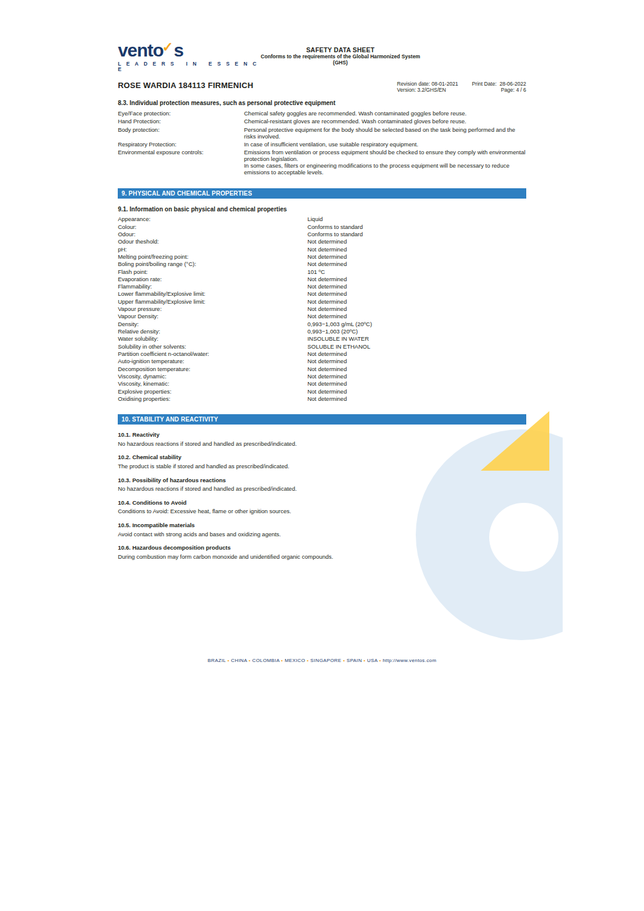vento✓s
L E A D E R S I N E S S E N C E
SAFETY DATA SHEET
Conforms to the requirements of the Global Harmonized System (GHS)
ROSE WARDIA 184113 FIRMENICH
Revision date: 08-01-2021 Print Date: 28-06-2022
Version: 3.2/GHS/EN Page: 4 / 6
8.3. Individual protection measures, such as personal protective equipment
| Eye/Face protection: | Chemical safety goggles are recommended. Wash contaminated goggles before reuse. |
| Hand Protection: | Chemical-resistant gloves are recommended. Wash contaminated gloves before reuse. |
| Body protection: | Personal protective equipment for the body should be selected based on the task being performed and the risks involved. |
| Respiratory Protection: | In case of insufficient ventilation, use suitable respiratory equipment. |
| Environmental exposure controls: | Emissions from ventilation or process equipment should be checked to ensure they comply with environmental protection legislation. In some cases, filters or engineering modifications to the process equipment will be necessary to reduce emissions to acceptable levels. |
9. PHYSICAL AND CHEMICAL PROPERTIES
9.1. Information on basic physical and chemical properties
| Appearance: | Liquid |
| Colour: | Conforms to standard |
| Odour: | Conforms to standard |
| Odour theshold: | Not determined |
| pH: | Not determined |
| Melting point/freezing point: | Not determined |
| Boling point/boiling range (°C): | Not determined |
| Flash point: | 101 ºC |
| Evaporation rate: | Not determined |
| Flammability: | Not determined |
| Lower flammability/Explosive limit: | Not determined |
| Upper flammability/Explosive limit: | Not determined |
| Vapour pressure: | Not determined |
| Vapour Density: | Not determined |
| Density: | 0,993−1,003 g/mL (20ºC) |
| Relative density: | 0,993−1,003 (20ºC) |
| Water solubility: | INSOLUBLE IN WATER |
| Solubility in other solvents: | SOLUBLE IN ETHANOL |
| Partition coefficient n-octanol/water: | Not determined |
| Auto-ignition temperature: | Not determined |
| Decomposition temperature: | Not determined |
| Viscosity, dynamic: | Not determined |
| Viscosity, kinematic: | Not determined |
| Explosive properties: | Not determined |
| Oxidising properties: | Not determined |
10. STABILITY AND REACTIVITY
10.1. Reactivity
No hazardous reactions if stored and handled as prescribed/indicated.
10.2. Chemical stability
The product is stable if stored and handled as prescribed/indicated.
10.3. Possibility of hazardous reactions
No hazardous reactions if stored and handled as prescribed/indicated.
10.4. Conditions to Avoid
Conditions to Avoid: Excessive heat, flame or other ignition sources.
10.5. Incompatible materials
Avoid contact with strong acids and bases and oxidizing agents.
10.6. Hazardous decomposition products
During combustion may form carbon monoxide and unidentified organic compounds.
BRAZIL • CHINA • COLOMBIA • MEXICO • SINGAPORE • SPAIN • USA • http://www.ventos.com